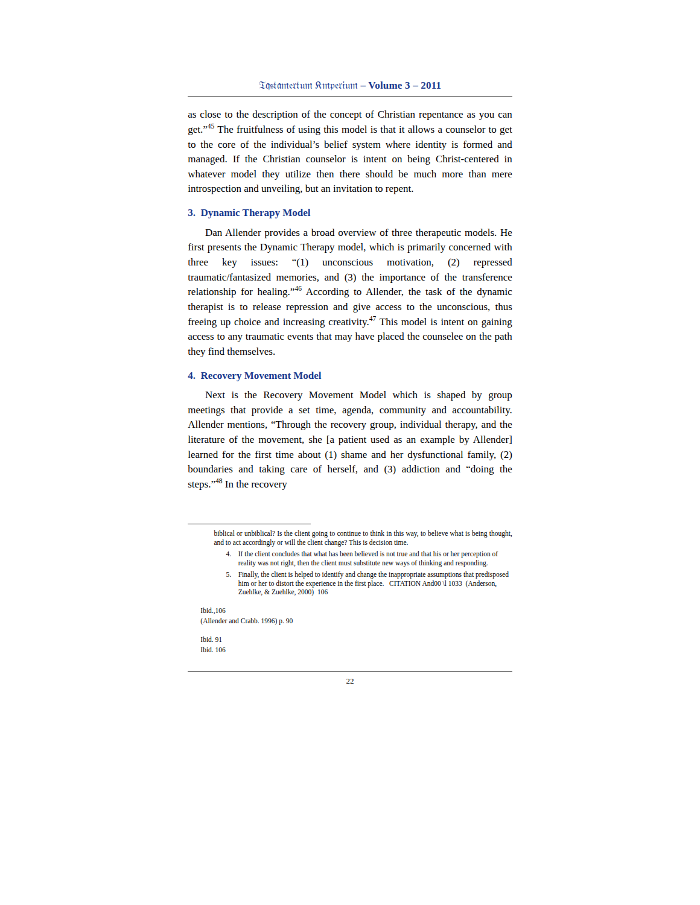𝔗𝔮𝔰𝔱𝔞𝔪𝔢𝔯𝔱𝔲𝔪 𝔎𝔪𝔭𝔢𝔯𝔦𝔲𝔪 – Volume 3 – 2011
as close to the description of the concept of Christian repentance as you can get.”45 The fruitfulness of using this model is that it allows a counselor to get to the core of the individual’s belief system where identity is formed and managed. If the Christian counselor is intent on being Christ-centered in whatever model they utilize then there should be much more than mere introspection and unveiling, but an invitation to repent.
3. Dynamic Therapy Model
Dan Allender provides a broad overview of three therapeutic models. He first presents the Dynamic Therapy model, which is primarily concerned with three key issues: “(1) unconscious motivation, (2) repressed traumatic/fantasized memories, and (3) the importance of the transference relationship for healing.”46 According to Allender, the task of the dynamic therapist is to release repression and give access to the unconscious, thus freeing up choice and increasing creativity.47 This model is intent on gaining access to any traumatic events that may have placed the counselee on the path they find themselves.
4. Recovery Movement Model
Next is the Recovery Movement Model which is shaped by group meetings that provide a set time, agenda, community and accountability. Allender mentions, “Through the recovery group, individual therapy, and the literature of the movement, she [a patient used as an example by Allender] learned for the first time about (1) shame and her dysfunctional family, (2) boundaries and taking care of herself, and (3) addiction and “doing the steps.”48 In the recovery
biblical or unbiblical? Is the client going to continue to think in this way, to believe what is being thought, and to act accordingly or will the client change? This is decision time.
4. If the client concludes that what has been believed is not true and that his or her perception of reality was not right, then the client must substitute new ways of thinking and responding.
5. Finally, the client is helped to identify and change the inappropriate assumptions that predisposed him or her to distort the experience in the first place. CITATION And00 \l 1033 (Anderson, Zuehlke, & Zuehlke, 2000) 106
Ibid.,106
(Allender and Crabb. 1996) p. 90
Ibid. 91
Ibid. 106
22